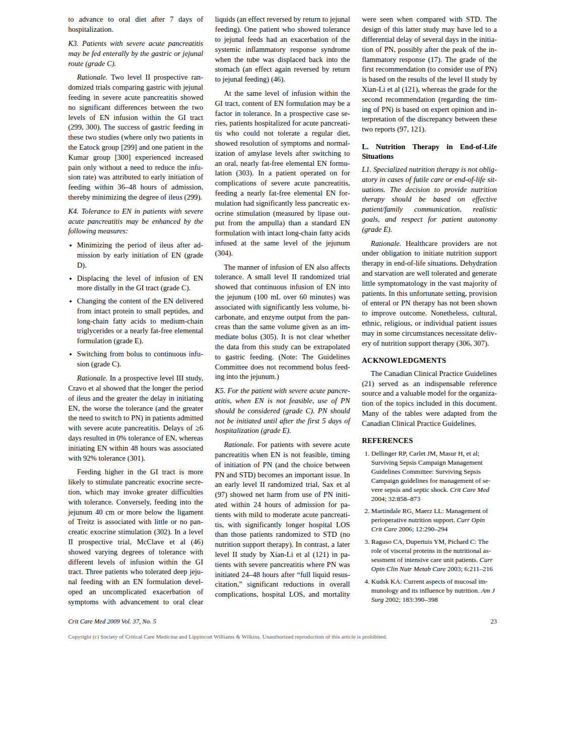to advance to oral diet after 7 days of hospitalization.
K3. Patients with severe acute pancreatitis may be fed enterally by the gastric or jejunal route (grade C).
Rationale. Two level II prospective randomized trials comparing gastric with jejunal feeding in severe acute pancreatitis showed no significant differences between the two levels of EN infusion within the GI tract (299, 300). The success of gastric feeding in these two studies (where only two patients in the Eatock group [299] and one patient in the Kumar group [300] experienced increased pain only without a need to reduce the infusion rate) was attributed to early initiation of feeding within 36–48 hours of admission, thereby minimizing the degree of ileus (299).
K4. Tolerance to EN in patients with severe acute pancreatitis may be enhanced by the following measures:
Minimizing the period of ileus after admission by early initiation of EN (grade D).
Displacing the level of infusion of EN more distally in the GI tract (grade C).
Changing the content of the EN delivered from intact protein to small peptides, and long-chain fatty acids to medium-chain triglycerides or a nearly fat-free elemental formulation (grade E).
Switching from bolus to continuous infusion (grade C).
Rationale. In a prospective level III study, Cravo et al showed that the longer the period of ileus and the greater the delay in initiating EN, the worse the tolerance (and the greater the need to switch to PN) in patients admitted with severe acute pancreatitis. Delays of ≥6 days resulted in 0% tolerance of EN, whereas initiating EN within 48 hours was associated with 92% tolerance (301).
Feeding higher in the GI tract is more likely to stimulate pancreatic exocrine secretion, which may invoke greater difficulties with tolerance. Conversely, feeding into the jejunum 40 cm or more below the ligament of Treitz is associated with little or no pancreatic exocrine stimulation (302). In a level II prospective trial, McClave et al (46) showed varying degrees of tolerance with different levels of infusion within the GI tract. Three patients who tolerated deep jejunal feeding with an EN formulation developed an uncomplicated exacerbation of symptoms with advancement to oral clear liquids (an effect reversed by return to jejunal feeding). One patient who showed tolerance to jejunal feeds had an exacerbation of the systemic inflammatory response syndrome when the tube was displaced back into the stomach (an effect again reversed by return to jejunal feeding) (46).
At the same level of infusion within the GI tract, content of EN formulation may be a factor in tolerance. In a prospective case series, patients hospitalized for acute pancreatitis who could not tolerate a regular diet, showed resolution of symptoms and normalization of amylase levels after switching to an oral, nearly fat-free elemental EN formulation (303). In a patient operated on for complications of severe acute pancreatitis, feeding a nearly fat-free elemental EN formulation had significantly less pancreatic exocrine stimulation (measured by lipase output from the ampulla) than a standard EN formulation with intact long-chain fatty acids infused at the same level of the jejunum (304).
The manner of infusion of EN also affects tolerance. A small level II randomized trial showed that continuous infusion of EN into the jejunum (100 mL over 60 minutes) was associated with significantly less volume, bicarbonate, and enzyme output from the pancreas than the same volume given as an immediate bolus (305). It is not clear whether the data from this study can be extrapolated to gastric feeding. (Note: The Guidelines Committee does not recommend bolus feeding into the jejunum.)
K5. For the patient with severe acute pancreatitis, when EN is not feasible, use of PN should be considered (grade C). PN should not be initiated until after the first 5 days of hospitalization (grade E).
Rationale. For patients with severe acute pancreatitis when EN is not feasible, timing of initiation of PN (and the choice between PN and STD) becomes an important issue. In an early level II randomized trial, Sax et al (97) showed net harm from use of PN initiated within 24 hours of admission for patients with mild to moderate acute pancreatitis, with significantly longer hospital LOS than those patients randomized to STD (no nutrition support therapy). In contrast, a later level II study by Xian-Li et al (121) in patients with severe pancreatitis where PN was initiated 24–48 hours after “full liquid resuscitation,” significant reductions in overall complications, hospital LOS, and mortality were seen when compared with STD. The design of this latter study may have led to a differential delay of several days in the initiation of PN, possibly after the peak of the inflammatory response (17). The grade of the first recommendation (to consider use of PN) is based on the results of the level II study by Xian-Li et al (121), whereas the grade for the second recommendation (regarding the timing of PN) is based on expert opinion and interpretation of the discrepancy between these two reports (97, 121).
L. Nutrition Therapy in End-of-Life Situations
L1. Specialized nutrition therapy is not obligatory in cases of futile care or end-of-life situations. The decision to provide nutrition therapy should be based on effective patient/family communication, realistic goals, and respect for patient autonomy (grade E).
Rationale. Healthcare providers are not under obligation to initiate nutrition support therapy in end-of-life situations. Dehydration and starvation are well tolerated and generate little symptomatology in the vast majority of patients. In this unfortunate setting, provision of enteral or PN therapy has not been shown to improve outcome. Nonetheless, cultural, ethnic, religious, or individual patient issues may in some circumstances necessitate delivery of nutrition support therapy (306, 307).
Acknowledgments
The Canadian Clinical Practice Guidelines (21) served as an indispensable reference source and a valuable model for the organization of the topics included in this document. Many of the tables were adapted from the Canadian Clinical Practice Guidelines.
References
Dellinger RP, Carlet JM, Masur H, et al; Surviving Sepsis Campaign Management Guidelines Committee: Surviving Sepsis Campaign guidelines for management of severe sepsis and septic shock. Crit Care Med 2004; 32:858–873
Martindale RG, Maerz LL: Management of perioperative nutrition support. Curr Opin Crit Care 2006; 12:290–294
Raguso CA, Dupertuis YM, Pichard C: The role of visceral proteins in the nutritional assessment of intensive care unit patients. Curr Opin Clin Nutr Metab Care 2003; 6:211–216
Kudsk KA: Current aspects of mucosal immunology and its influence by nutrition. Am J Surg 2002; 183:390–398
Crit Care Med 2009 Vol. 37, No. 5 23
Copyright (c) Society of Critical Care Medicine and Lippincott Williams & Wilkins. Unauthorized reproduction of this article is prohibited.